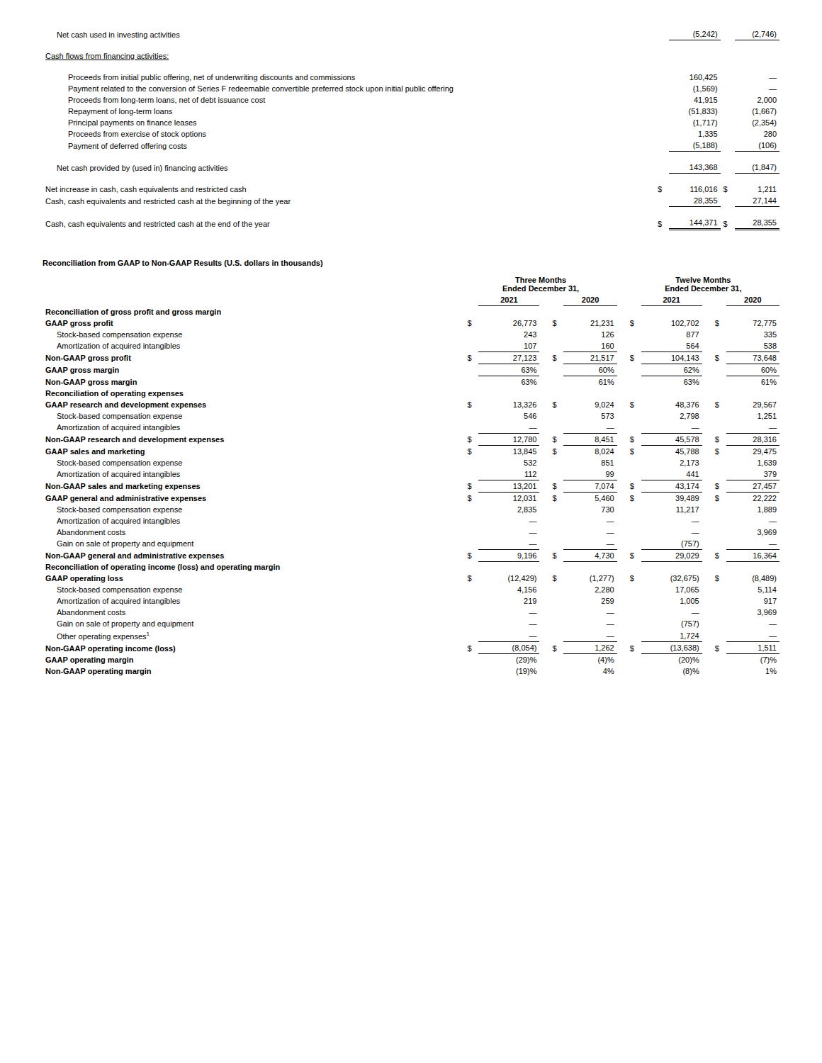| Net cash used in investing activities | | (5,242) | | (2,746) |
| Cash flows from financing activities: |
| Proceeds from initial public offering, net of underwriting discounts and commissions | | 160,425 | | — |
| Payment related to the conversion of Series F redeemable convertible preferred stock upon initial public offering | | (1,569) | | — |
| Proceeds from long-term loans, net of debt issuance cost | | 41,915 | | 2,000 |
| Repayment of long-term loans | | (51,833) | | (1,667) |
| Principal payments on finance leases | | (1,717) | | (2,354) |
| Proceeds from exercise of stock options | | 1,335 | | 280 |
| Payment of deferred offering costs | | (5,188) | | (106) |
| Net cash provided by (used in) financing activities | | 143,368 | | (1,847) |
| Net increase in cash, cash equivalents and restricted cash | $ | 116,016 | $ | 1,211 |
| Cash, cash equivalents and restricted cash at the beginning of the year | | 28,355 | | 27,144 |
| Cash, cash equivalents and restricted cash at the end of the year | $ | 144,371 | $ | 28,355 |
Reconciliation from GAAP to Non-GAAP Results (U.S. dollars in thousands)
| | Three Months Ended December 31, | | Twelve Months Ended December 31, |
| | | 2021 | | | 2020 | | | 2021 | | | 2020 |
| Reconciliation of gross profit and gross margin | |
| GAAP gross profit | $ | 26,773 | | $ | 21,231 | | $ | 102,702 | | $ | 72,775 |
| Stock-based compensation expense | | 243 | | | 126 | | | 877 | | | 335 |
| Amortization of acquired intangibles | | 107 | | | 160 | | | 564 | | | 538 |
| Non-GAAP gross profit | $ | 27,123 | | $ | 21,517 | | $ | 104,143 | | $ | 73,648 |
| GAAP gross margin | | 63% | | | 60% | | | 62% | | | 60% |
| Non-GAAP gross margin | | 63% | | | 61% | | | 63% | | | 61% |
| Reconciliation of operating expenses | |
| GAAP research and development expenses | $ | 13,326 | | $ | 9,024 | | $ | 48,376 | | $ | 29,567 |
| Stock-based compensation expense | | 546 | | | 573 | | | 2,798 | | | 1,251 |
| Amortization of acquired intangibles | | — | | | — | | | — | | | — |
| Non-GAAP research and development expenses | $ | 12,780 | | $ | 8,451 | | $ | 45,578 | | $ | 28,316 |
| GAAP sales and marketing | $ | 13,845 | | $ | 8,024 | | $ | 45,788 | | $ | 29,475 |
| Stock-based compensation expense | | 532 | | | 851 | | | 2,173 | | | 1,639 |
| Amortization of acquired intangibles | | 112 | | | 99 | | | 441 | | | 379 |
| Non-GAAP sales and marketing expenses | $ | 13,201 | | $ | 7,074 | | $ | 43,174 | | $ | 27,457 |
| GAAP general and administrative expenses | $ | 12,031 | | $ | 5,460 | | $ | 39,489 | | $ | 22,222 |
| Stock-based compensation expense | | 2,835 | | | 730 | | | 11,217 | | | 1,889 |
| Amortization of acquired intangibles | | — | | | — | | | — | | | — |
| Abandonment costs | | — | | | — | | | — | | | 3,969 |
| Gain on sale of property and equipment | | — | | | — | | | (757) | | | — |
| Non-GAAP general and administrative expenses | $ | 9,196 | | $ | 4,730 | | $ | 29,029 | | $ | 16,364 |
| Reconciliation of operating income (loss) and operating margin | |
| GAAP operating loss | $ | (12,429) | | $ | (1,277) | | $ | (32,675) | | $ | (8,489) |
| Stock-based compensation expense | | 4,156 | | | 2,280 | | | 17,065 | | | 5,114 |
| Amortization of acquired intangibles | | 219 | | | 259 | | | 1,005 | | | 917 |
| Abandonment costs | | — | | | — | | | — | | | 3,969 |
| Gain on sale of property and equipment | | — | | | — | | | (757) | | | — |
| Other operating expenses 1 | | — | | | — | | | 1,724 | | | — |
| Non-GAAP operating income (loss) | $ | (8,054) | | $ | 1,262 | | $ | (13,638) | | $ | 1,511 |
| GAAP operating margin | | (29)% | | | (4)% | | | (20)% | | | (7)% |
| Non-GAAP operating margin | | (19)% | | | 4% | | | (8)% | | | 1% |